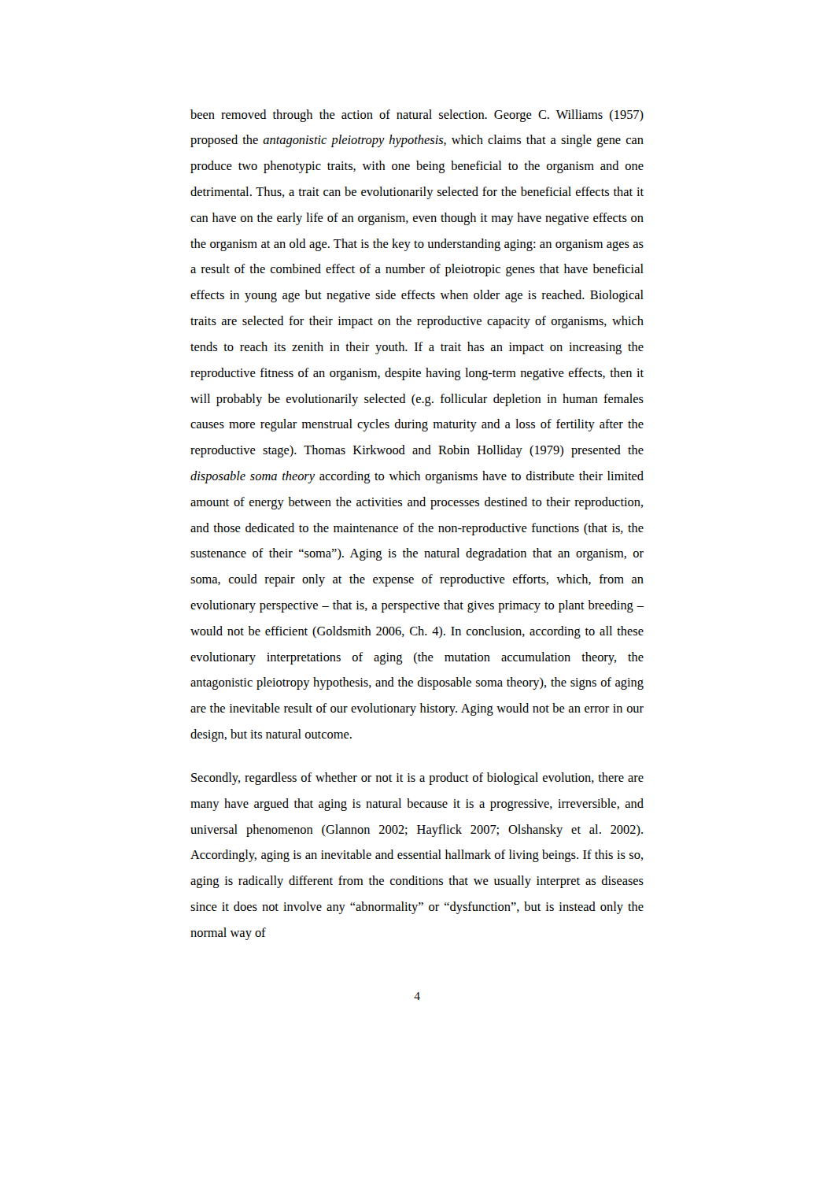been removed through the action of natural selection. George C. Williams (1957) proposed the antagonistic pleiotropy hypothesis, which claims that a single gene can produce two phenotypic traits, with one being beneficial to the organism and one detrimental. Thus, a trait can be evolutionarily selected for the beneficial effects that it can have on the early life of an organism, even though it may have negative effects on the organism at an old age. That is the key to understanding aging: an organism ages as a result of the combined effect of a number of pleiotropic genes that have beneficial effects in young age but negative side effects when older age is reached. Biological traits are selected for their impact on the reproductive capacity of organisms, which tends to reach its zenith in their youth. If a trait has an impact on increasing the reproductive fitness of an organism, despite having long-term negative effects, then it will probably be evolutionarily selected (e.g. follicular depletion in human females causes more regular menstrual cycles during maturity and a loss of fertility after the reproductive stage). Thomas Kirkwood and Robin Holliday (1979) presented the disposable soma theory according to which organisms have to distribute their limited amount of energy between the activities and processes destined to their reproduction, and those dedicated to the maintenance of the non-reproductive functions (that is, the sustenance of their “soma”). Aging is the natural degradation that an organism, or soma, could repair only at the expense of reproductive efforts, which, from an evolutionary perspective – that is, a perspective that gives primacy to plant breeding – would not be efficient (Goldsmith 2006, Ch. 4). In conclusion, according to all these evolutionary interpretations of aging (the mutation accumulation theory, the antagonistic pleiotropy hypothesis, and the disposable soma theory), the signs of aging are the inevitable result of our evolutionary history. Aging would not be an error in our design, but its natural outcome.
Secondly, regardless of whether or not it is a product of biological evolution, there are many have argued that aging is natural because it is a progressive, irreversible, and universal phenomenon (Glannon 2002; Hayflick 2007; Olshansky et al. 2002). Accordingly, aging is an inevitable and essential hallmark of living beings. If this is so, aging is radically different from the conditions that we usually interpret as diseases since it does not involve any “abnormality” or “dysfunction”, but is instead only the normal way of
4